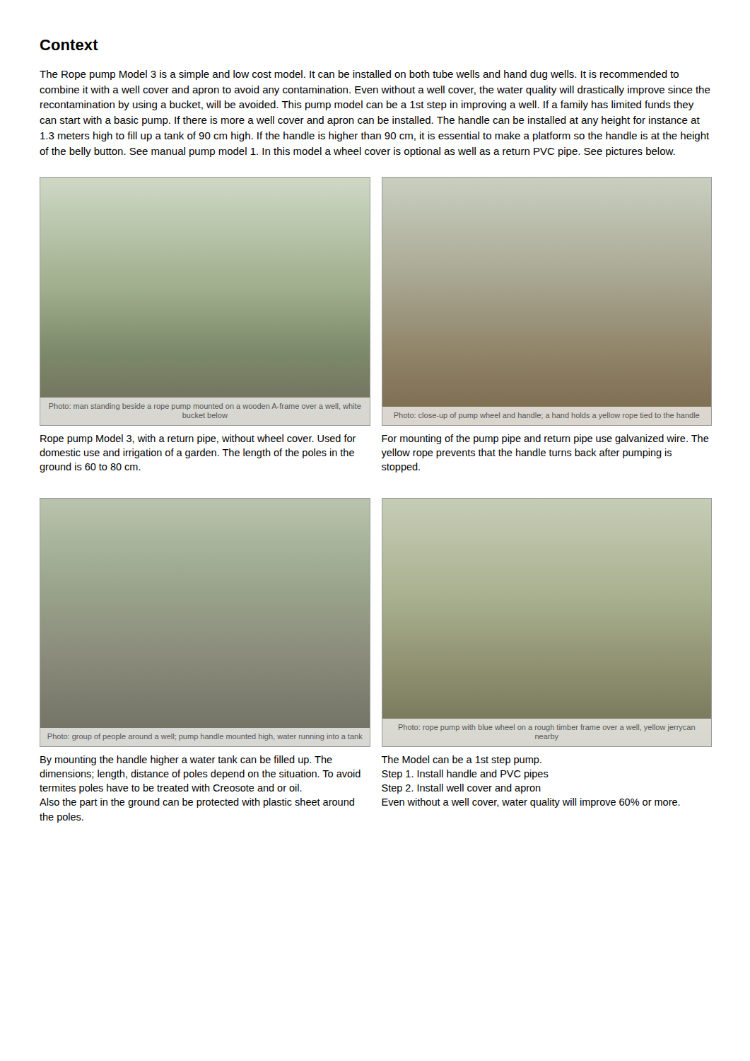Context
The Rope pump Model 3 is a simple and low cost model. It can be installed on both tube wells and hand dug wells. It is recommended to combine it with a well cover and apron to avoid any contamination. Even without a well cover, the water quality will drastically improve since the recontamination by using a bucket, will be avoided. This pump model can be a 1st step in improving a well. If a family has limited funds they can start with a basic pump. If there is more a well cover and apron can be installed. The handle can be installed at any height for instance at 1.3 meters high to fill up a tank of 90 cm high. If the handle is higher than 90 cm, it is essential to make a platform so the handle is at the height of the belly button. See manual pump model 1. In this model a wheel cover is optional as well as a return PVC pipe. See pictures below.
Rope pump Model 3, with a return pipe, without wheel cover. Used for domestic use and irrigation of a garden. The length of the poles in the ground is 60 to 80 cm.
For mounting of the pump pipe and return pipe use galvanized wire. The yellow rope prevents that the handle turns back after pumping is stopped.
By mounting the handle higher a water tank can be filled up. The dimensions; length, distance of poles depend on the situation. To avoid termites poles have to be treated with Creosote and or oil.
Also the part in the ground can be protected with plastic sheet around the poles.
The Model can be a 1st step pump.
Step 1. Install handle and PVC pipes
Step 2. Install well cover and apron
Even without a well cover, water quality will improve 60% or more.